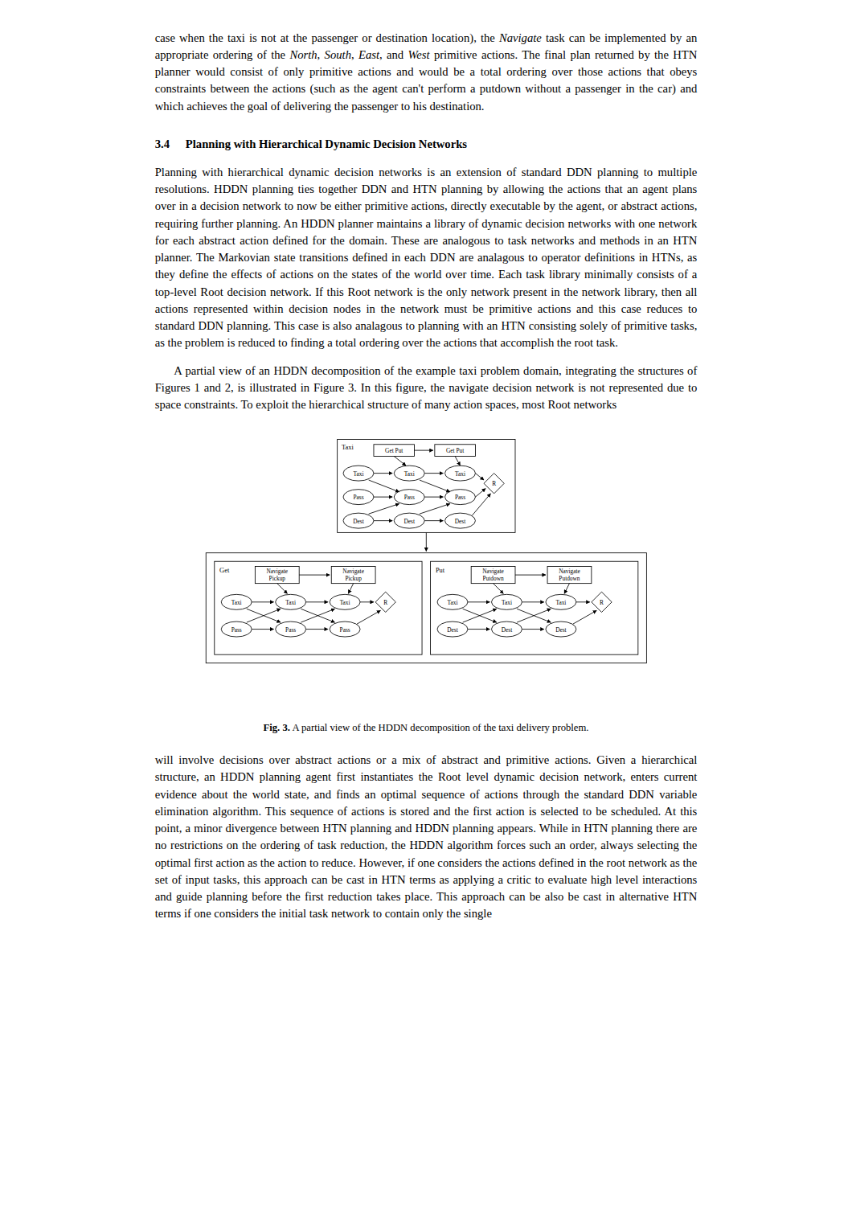case when the taxi is not at the passenger or destination location), the Navigate task can be implemented by an appropriate ordering of the North, South, East, and West primitive actions. The final plan returned by the HTN planner would consist of only primitive actions and would be a total ordering over those actions that obeys constraints between the actions (such as the agent can't perform a putdown without a passenger in the car) and which achieves the goal of delivering the passenger to his destination.
3.4 Planning with Hierarchical Dynamic Decision Networks
Planning with hierarchical dynamic decision networks is an extension of standard DDN planning to multiple resolutions. HDDN planning ties together DDN and HTN planning by allowing the actions that an agent plans over in a decision network to now be either primitive actions, directly executable by the agent, or abstract actions, requiring further planning. An HDDN planner maintains a library of dynamic decision networks with one network for each abstract action defined for the domain. These are analogous to task networks and methods in an HTN planner. The Markovian state transitions defined in each DDN are analagous to operator definitions in HTNs, as they define the effects of actions on the states of the world over time. Each task library minimally consists of a top-level Root decision network. If this Root network is the only network present in the network library, then all actions represented within decision nodes in the network must be primitive actions and this case reduces to standard DDN planning. This case is also analagous to planning with an HTN consisting solely of primitive tasks, as the problem is reduced to finding a total ordering over the actions that accomplish the root task.
A partial view of an HDDN decomposition of the example taxi problem domain, integrating the structures of Figures 1 and 2, is illustrated in Figure 3. In this figure, the navigate decision network is not represented due to space constraints. To exploit the hierarchical structure of many action spaces, most Root networks
Taxi Get Put Get Put Taxi Taxi Taxi Pass Pass Pass Dest Dest Dest R Get Navigate Pickup Navigate Pickup Taxi Taxi Taxi Pass Pass Pass R Put Navigate Putdown Navigate Putdown Taxi Taxi Taxi Dest Dest Dest R
Fig. 3. A partial view of the HDDN decomposition of the taxi delivery problem.
will involve decisions over abstract actions or a mix of abstract and primitive actions. Given a hierarchical structure, an HDDN planning agent first instantiates the Root level dynamic decision network, enters current evidence about the world state, and finds an optimal sequence of actions through the standard DDN variable elimination algorithm. This sequence of actions is stored and the first action is selected to be scheduled. At this point, a minor divergence between HTN planning and HDDN planning appears. While in HTN planning there are no restrictions on the ordering of task reduction, the HDDN algorithm forces such an order, always selecting the optimal first action as the action to reduce. However, if one considers the actions defined in the root network as the set of input tasks, this approach can be cast in HTN terms as applying a critic to evaluate high level interactions and guide planning before the first reduction takes place. This approach can be also be cast in alternative HTN terms if one considers the initial task network to contain only the single